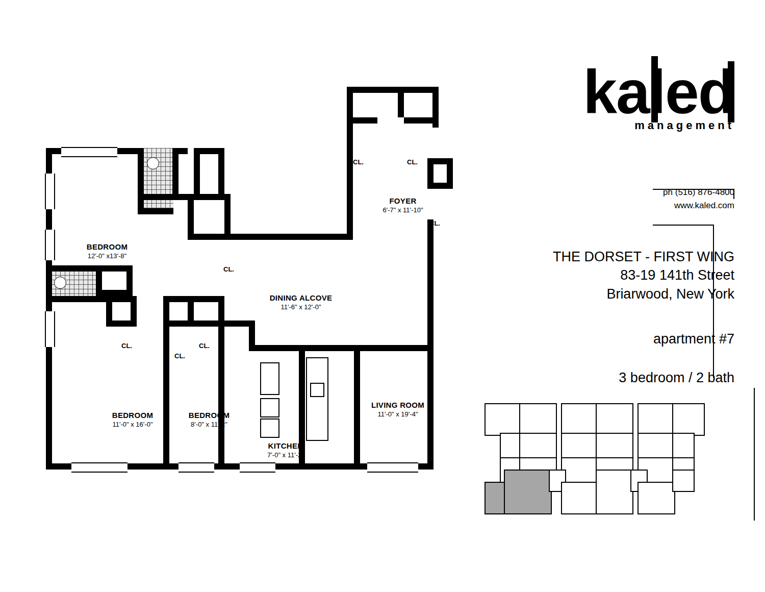============================================================ FLOOR PLAN ============================================================
BEDROOM
12'-0" x13'-8"
BEDROOM
11'-0" x 16'-0"
BEDROOM
8'-0" x 11'-2"
KITCHEN
7'-0" x 11'-2"
LIVING ROOM
11'-0" x 19'-4"
DINING ALCOVE
11'-6" x 12'-0"
FOYER
6'-7" x 11'-10"
CL.
CL.
CL.
CL.
CL.
CL.
CL.
============================================================ INFO BLOCK ============================================================
kaled management
ph (516) 876-4800
www.kaled.com
THE DORSET - FIRST WING
83-19 141th Street
Briarwood, New York
apartment #7
3 bedroom / 2 bath
============================================================ KEY PLAN ============================================================